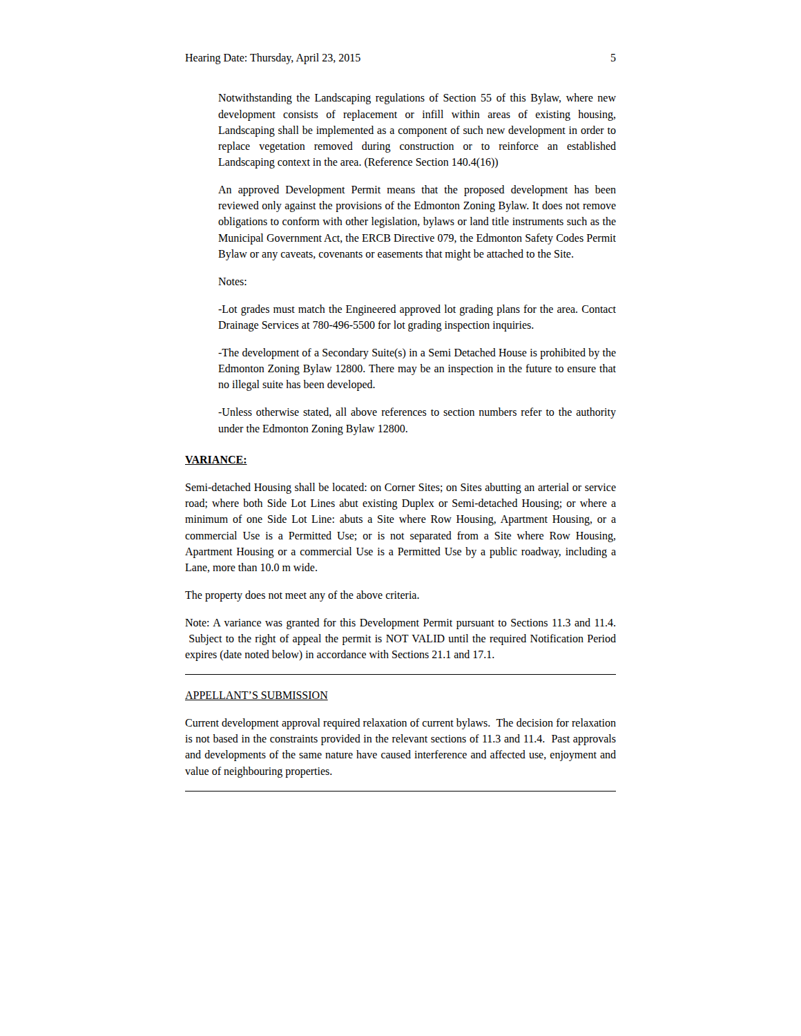Hearing Date: Thursday, April 23, 2015
5
Notwithstanding the Landscaping regulations of Section 55 of this Bylaw, where new development consists of replacement or infill within areas of existing housing, Landscaping shall be implemented as a component of such new development in order to replace vegetation removed during construction or to reinforce an established Landscaping context in the area. (Reference Section 140.4(16))
An approved Development Permit means that the proposed development has been reviewed only against the provisions of the Edmonton Zoning Bylaw. It does not remove obligations to conform with other legislation, bylaws or land title instruments such as the Municipal Government Act, the ERCB Directive 079, the Edmonton Safety Codes Permit Bylaw or any caveats, covenants or easements that might be attached to the Site.
Notes:
-Lot grades must match the Engineered approved lot grading plans for the area. Contact Drainage Services at 780-496-5500 for lot grading inspection inquiries.
-The development of a Secondary Suite(s) in a Semi Detached House is prohibited by the Edmonton Zoning Bylaw 12800. There may be an inspection in the future to ensure that no illegal suite has been developed.
-Unless otherwise stated, all above references to section numbers refer to the authority under the Edmonton Zoning Bylaw 12800.
VARIANCE:
Semi-detached Housing shall be located: on Corner Sites; on Sites abutting an arterial or service road; where both Side Lot Lines abut existing Duplex or Semi-detached Housing; or where a minimum of one Side Lot Line: abuts a Site where Row Housing, Apartment Housing, or a commercial Use is a Permitted Use; or is not separated from a Site where Row Housing, Apartment Housing or a commercial Use is a Permitted Use by a public roadway, including a Lane, more than 10.0 m wide.
The property does not meet any of the above criteria.
Note: A variance was granted for this Development Permit pursuant to Sections 11.3 and 11.4. Subject to the right of appeal the permit is NOT VALID until the required Notification Period expires (date noted below) in accordance with Sections 21.1 and 17.1.
APPELLANT’S SUBMISSION
Current development approval required relaxation of current bylaws. The decision for relaxation is not based in the constraints provided in the relevant sections of 11.3 and 11.4. Past approvals and developments of the same nature have caused interference and affected use, enjoyment and value of neighbouring properties.